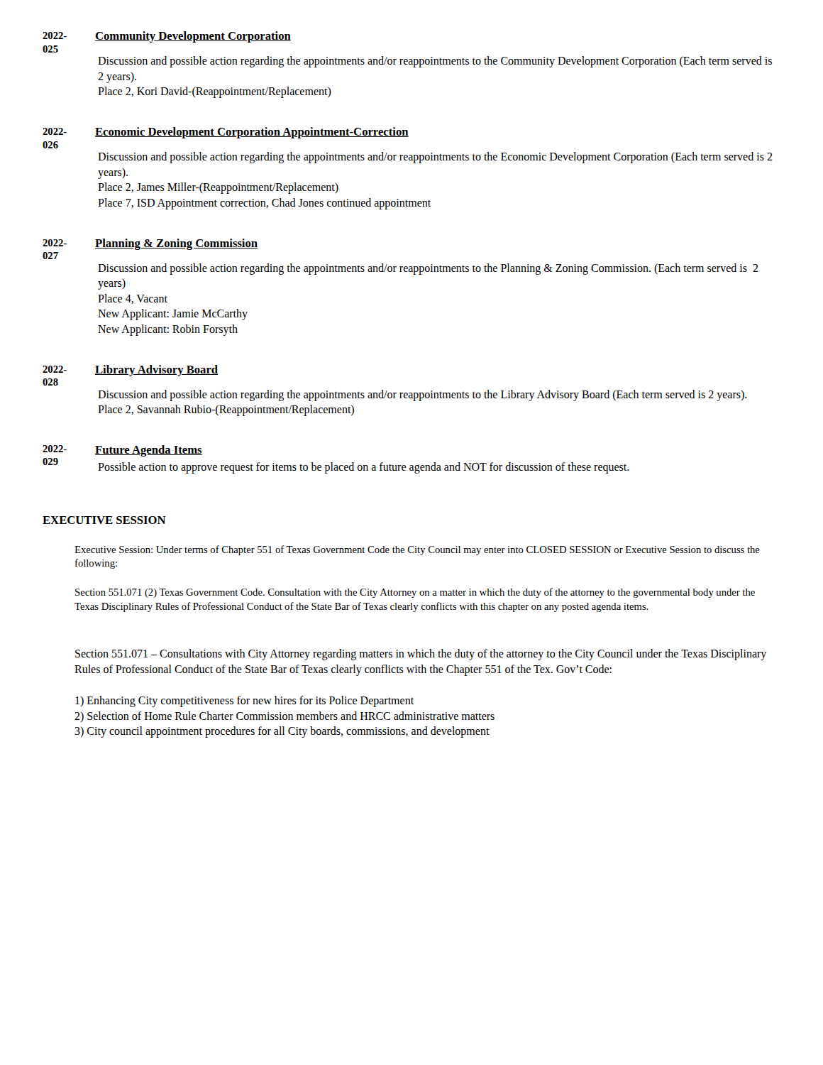2022-
025
Community Development Corporation
Discussion and possible action regarding the appointments and/or reappointments to the Community Development Corporation (Each term served is 2 years).
Place 2, Kori David-(Reappointment/Replacement)
2022-
026
Economic Development Corporation Appointment-Correction
Discussion and possible action regarding the appointments and/or reappointments to the Economic Development Corporation (Each term served is 2 years).
Place 2, James Miller-(Reappointment/Replacement)
Place 7, ISD Appointment correction, Chad Jones continued appointment
2022-
027
Planning & Zoning Commission
Discussion and possible action regarding the appointments and/or reappointments to the Planning & Zoning Commission. (Each term served is 2 years)
Place 4, Vacant
New Applicant: Jamie McCarthy
New Applicant: Robin Forsyth
2022-
028
Library Advisory Board
Discussion and possible action regarding the appointments and/or reappointments to the Library Advisory Board (Each term served is 2 years).
Place 2, Savannah Rubio-(Reappointment/Replacement)
2022-
029
Future Agenda Items
Possible action to approve request for items to be placed on a future agenda and NOT for discussion of these request.
EXECUTIVE SESSION
Executive Session: Under terms of Chapter 551 of Texas Government Code the City Council may enter into CLOSED SESSION or Executive Session to discuss the following:
Section 551.071 (2) Texas Government Code. Consultation with the City Attorney on a matter in which the duty of the attorney to the governmental body under the Texas Disciplinary Rules of Professional Conduct of the State Bar of Texas clearly conflicts with this chapter on any posted agenda items.
Section 551.071 – Consultations with City Attorney regarding matters in which the duty of the attorney to the City Council under the Texas Disciplinary Rules of Professional Conduct of the State Bar of Texas clearly conflicts with the Chapter 551 of the Tex. Gov’t Code:
1) Enhancing City competitiveness for new hires for its Police Department
2) Selection of Home Rule Charter Commission members and HRCC administrative matters
3) City council appointment procedures for all City boards, commissions, and development